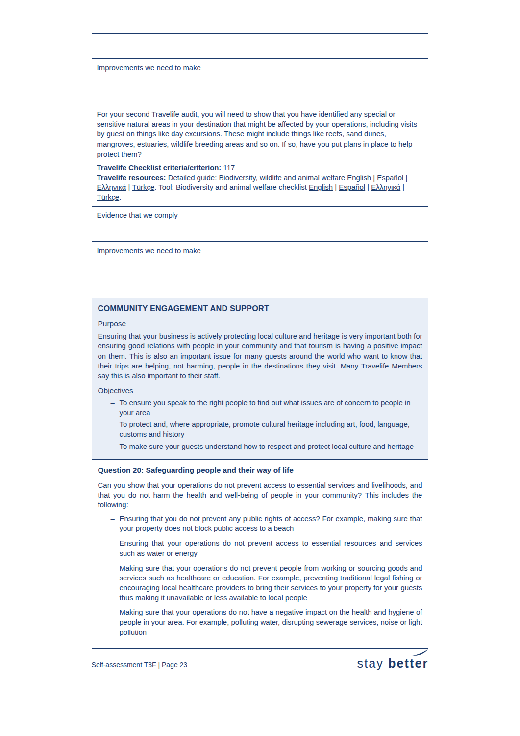Improvements we need to make
For your second Travelife audit, you will need to show that you have identified any special or sensitive natural areas in your destination that might be affected by your operations, including visits by guest on things like day excursions. These might include things like reefs, sand dunes, mangroves, estuaries, wildlife breeding areas and so on. If so, have you put plans in place to help protect them?
Travelife Checklist criteria/criterion: 117
Travelife resources: Detailed guide: Biodiversity, wildlife and animal welfare English | Español | Ελληνικά | Türkçe. Tool: Biodiversity and animal welfare checklist English | Español | Ελληνικά | Türkçe.
Evidence that we comply
Improvements we need to make
COMMUNITY ENGAGEMENT AND SUPPORT
Purpose
Ensuring that your business is actively protecting local culture and heritage is very important both for ensuring good relations with people in your community and that tourism is having a positive impact on them. This is also an important issue for many guests around the world who want to know that their trips are helping, not harming, people in the destinations they visit. Many Travelife Members say this is also important to their staff.
Objectives
To ensure you speak to the right people to find out what issues are of concern to people in your area
To protect and, where appropriate, promote cultural heritage including art, food, language, customs and history
To make sure your guests understand how to respect and protect local culture and heritage
Question 20: Safeguarding people and their way of life
Can you show that your operations do not prevent access to essential services and livelihoods, and that you do not harm the health and well-being of people in your community? This includes the following:
Ensuring that you do not prevent any public rights of access? For example, making sure that your property does not block public access to a beach
Ensuring that your operations do not prevent access to essential resources and services such as water or energy
Making sure that your operations do not prevent people from working or sourcing goods and services such as healthcare or education. For example, preventing traditional legal fishing or encouraging local healthcare providers to bring their services to your property for your guests thus making it unavailable or less available to local people
Making sure that your operations do not have a negative impact on the health and hygiene of people in your area. For example, polluting water, disrupting sewerage services, noise or light pollution
Self-assessment T3F | Page 23
stay better